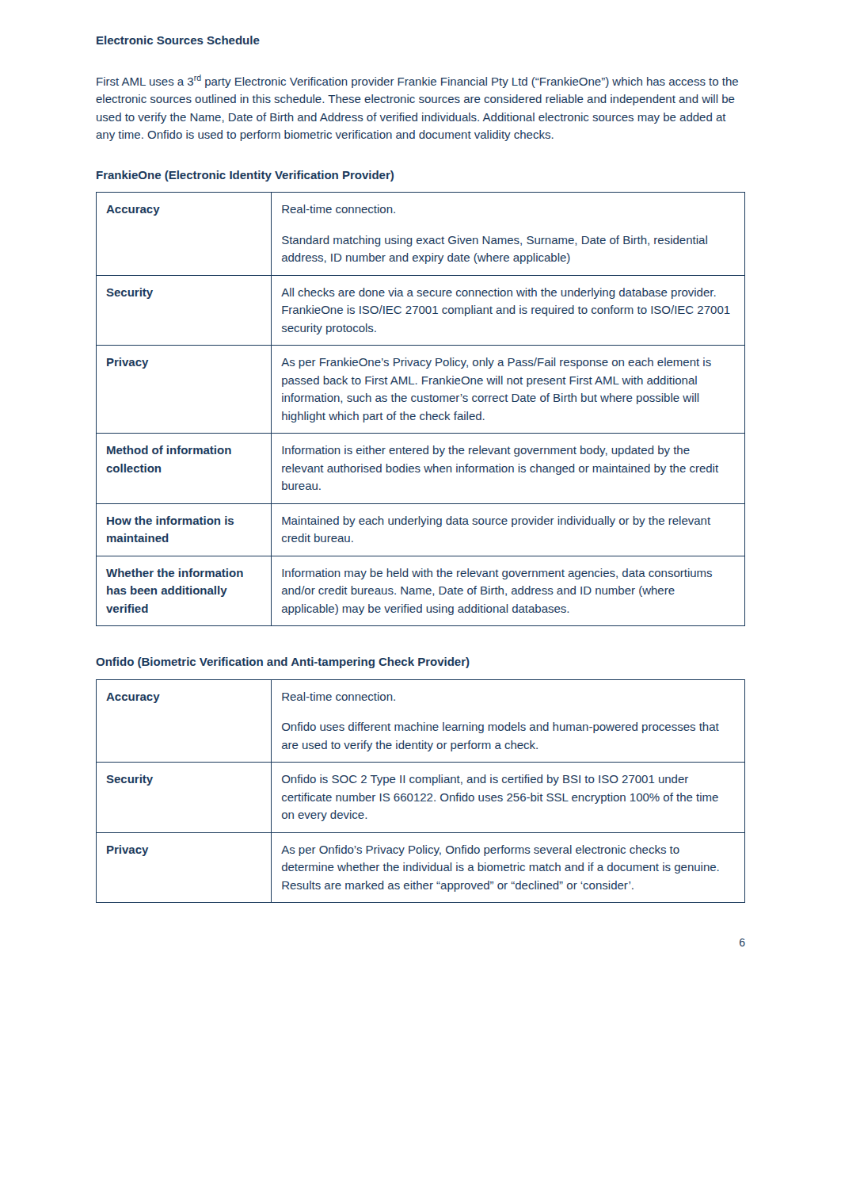Electronic Sources Schedule
First AML uses a 3rd party Electronic Verification provider Frankie Financial Pty Ltd (“FrankieOne”) which has access to the electronic sources outlined in this schedule. These electronic sources are considered reliable and independent and will be used to verify the Name, Date of Birth and Address of verified individuals. Additional electronic sources may be added at any time. Onfido is used to perform biometric verification and document validity checks.
FrankieOne (Electronic Identity Verification Provider)
| Accuracy | Real-time connection. Standard matching using exact Given Names, Surname, Date of Birth, residential address, ID number and expiry date (where applicable) |
| Security | All checks are done via a secure connection with the underlying database provider. FrankieOne is ISO/IEC 27001 compliant and is required to conform to ISO/IEC 27001 security protocols. |
| Privacy | As per FrankieOne’s Privacy Policy, only a Pass/Fail response on each element is passed back to First AML. FrankieOne will not present First AML with additional information, such as the customer’s correct Date of Birth but where possible will highlight which part of the check failed. |
| Method of information collection | Information is either entered by the relevant government body, updated by the relevant authorised bodies when information is changed or maintained by the credit bureau. |
| How the information is maintained | Maintained by each underlying data source provider individually or by the relevant credit bureau. |
| Whether the information has been additionally verified | Information may be held with the relevant government agencies, data consortiums and/or credit bureaus. Name, Date of Birth, address and ID number (where applicable) may be verified using additional databases. |
Onfido (Biometric Verification and Anti-tampering Check Provider)
| Accuracy | Real-time connection. Onfido uses different machine learning models and human-powered processes that are used to verify the identity or perform a check. |
| Security | Onfido is SOC 2 Type II compliant, and is certified by BSI to ISO 27001 under certificate number IS 660122. Onfido uses 256-bit SSL encryption 100% of the time on every device. |
| Privacy | As per Onfido’s Privacy Policy, Onfido performs several electronic checks to determine whether the individual is a biometric match and if a document is genuine. Results are marked as either “approved” or “declined” or ‘consider’. |
6